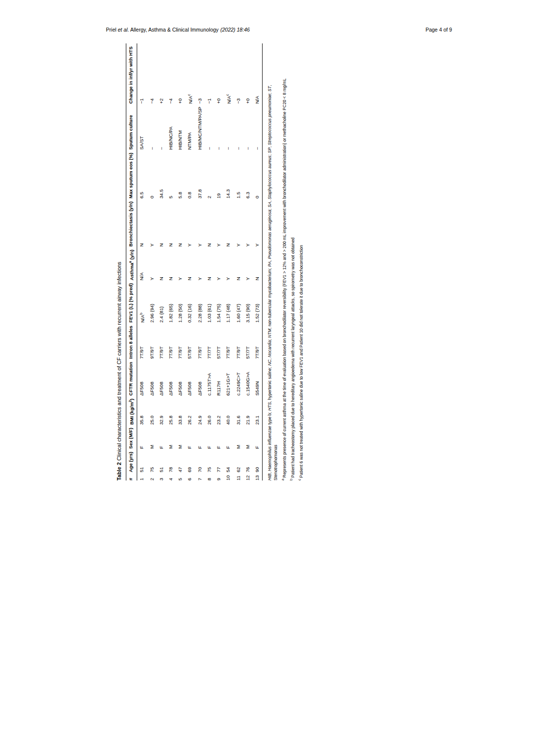Priel et al. Allergy, Asthma & Clinical Immunology(2022) 18:46
Page 4 of 9
Table 2 Clinical characteristics and treatment of CF carriers with recurrent airway infections
| # | Age (yrs) | Sex (M/F) | BMI (kg/m 2 ) | CFTR mutation | Intron 8 alleles | FEV1 (L) (% pred) | Asthma a (y/n) | Bronchiectasis (y/n) | Max sputum eos (%) | Sputum culture | Change in inf/yr with HTS |
| --- | --- | --- | --- | --- | --- | --- | --- | --- | --- | --- | --- |
| 1 | 51 | F | 35.8 | ΔF508 | 7T/9T | N/A b | N/A | N | 6.5 | SA/ST | −1 |
| 2 | 75 | M | 25.0 | ΔF508 | 9T/9T | 2.96 (94) | Y | Y | 0 | – | −4 |
| 3 | 51 | F | 32.9 | ΔF508 | 7T/9T | 2.4 (81) | N | N | 34.5 | – | +2 |
| 4 | 78 | M | 25.8 | ΔF508 | 7T/9T | 1.82 (65) | N | N | 5 | HIB/NC/PA | −4 |
| 5 | 47 | M | 33.8 | ΔF508 | 7T/9T | 1.28 (50) | Y | N | 5.8 | HIB/NTM | +0 |
| 6 | 69 | F | 26.2 | ΔF508 | 5T/9T | 0.32 (16) | N | Y | 0.8 | NTM/PA | N/A c |
| 7 | 70 | F | 24.9 | ΔF508 | 7T/9T | 2.28 (88) | Y | Y | 37.8 | HIB/MC/NTM/PA/SP | −3 |
| 8 | 75 | F | 26.0 | c.1175T>A | 7T/7T | 1.03 (61) | N | N | 2 | – | −1 |
| 9 | 77 | F | 23.2 | R117H | 5T/7T | 1.54 (75) | Y | Y | 19 | – | +0 |
| 10 | 54 | F | 40.0 | 621+1G>T | 7T/9T | 1.17 (48) | Y | N | 14.3 | – | N/A c |
| 11 | 62 | M | 31.6 | c.2249C>T | 7T/9T | 1.60 (47) | N | Y | 1.5 | – | −3 |
| 12 | 76 | M | 21.9 | c.1540G>A | 5T/7T | 3.15 (90) | Y | Y | 6.3 | – | +0 |
| 13 | 90 | F | 23.1 | S549N | 7T/9T | 1.52 (73) | N | Y | 0 | – | N/A |
HIB, Haemophilus influenzae type b; HTS, hypertonic saline; NC, Nocardia; NTM, non-tubercular mycobacterium; PA, Pseudomonas aeruginosa; SA, Staphylococcus aureus; SP, Streptococcus pneumoniae; ST, Stenotrophomonas
a Represents presence of current asthma at the time of evaluation based on bronchodilator reversibility (FEV1 > 12% and > 200 mL improvement with bronchodilator administration) or methacholine PC20 < 8 mg/mL
b Patient had tracheostomy placed due to hereditary angioedema with recurrent laryngeal attacks, so spirometry was not obtained
c Patient 6 was not treated with hypertonic saline due to low FEV1 and Patient 10 did not tolerate it due to bronchoconstriction